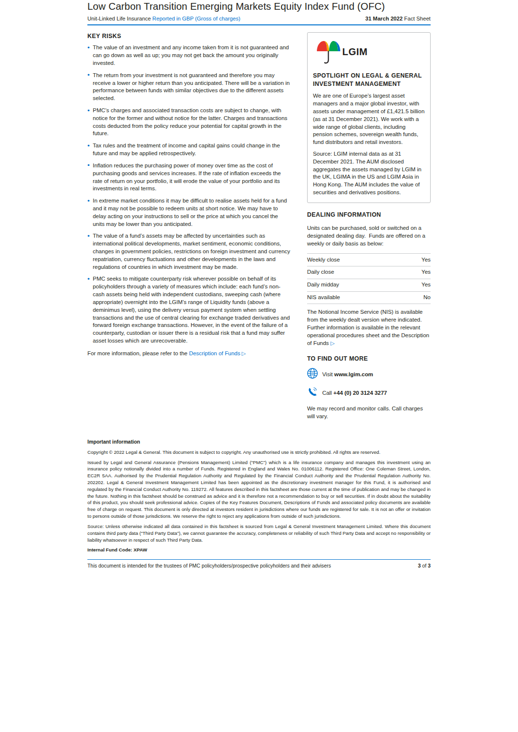Low Carbon Transition Emerging Markets Equity Index Fund (OFC)
Unit-Linked Life Insurance Reported in GBP (Gross of charges)
31 March 2022 Fact Sheet
Key risks
The value of an investment and any income taken from it is not guaranteed and can go down as well as up; you may not get back the amount you originally invested.
The return from your investment is not guaranteed and therefore you may receive a lower or higher return than you anticipated. There will be a variation in performance between funds with similar objectives due to the different assets selected.
PMC’s charges and associated transaction costs are subject to change, with notice for the former and without notice for the latter. Charges and transactions costs deducted from the policy reduce your potential for capital growth in the future.
Tax rules and the treatment of income and capital gains could change in the future and may be applied retrospectively.
Inflation reduces the purchasing power of money over time as the cost of purchasing goods and services increases. If the rate of inflation exceeds the rate of return on your portfolio, it will erode the value of your portfolio and its investments in real terms.
In extreme market conditions it may be difficult to realise assets held for a fund and it may not be possible to redeem units at short notice. We may have to delay acting on your instructions to sell or the price at which you cancel the units may be lower than you anticipated.
The value of a fund’s assets may be affected by uncertainties such as international political developments, market sentiment, economic conditions, changes in government policies, restrictions on foreign investment and currency repatriation, currency fluctuations and other developments in the laws and regulations of countries in which investment may be made.
PMC seeks to mitigate counterparty risk wherever possible on behalf of its policyholders through a variety of measures which include: each fund’s non-cash assets being held with independent custodians, sweeping cash (where appropriate) overnight into the LGIM’s range of Liquidity funds (above a deminimus level), using the delivery versus payment system when settling transactions and the use of central clearing for exchange traded derivatives and forward foreign exchange transactions. However, in the event of the failure of a counterparty, custodian or issuer there is a residual risk that a fund may suffer asset losses which are unrecoverable.
For more information, please refer to the Description of Funds ▷
LGIM
Spotlight on Legal & General Investment Management
We are one of Europe’s largest asset managers and a major global investor, with assets under management of £1,421.5 billion (as at 31 December 2021). We work with a wide range of global clients, including pension schemes, sovereign wealth funds, fund distributors and retail investors.
Source: LGIM internal data as at 31 December 2021. The AUM disclosed aggregates the assets managed by LGIM in the UK, LGIMA in the US and LGIM Asia in Hong Kong. The AUM includes the value of securities and derivatives positions.
Dealing information
Units can be purchased, sold or switched on a designated dealing day. Funds are offered on a weekly or daily basis as below:
| Weekly close | Yes |
| Daily close | Yes |
| Daily midday | Yes |
| NIS available | No |
The Notional Income Service (NIS) is available from the weekly dealt version where indicated. Further information is available in the relevant operational procedures sheet and the Description of Funds ▷
To find out more
Visit www.lgim.com
Call +44 (0) 20 3124 3277
We may record and monitor calls. Call charges will vary.
Important information
Copyright © 2022 Legal & General. This document is subject to copyright. Any unauthorised use is strictly prohibited. All rights are reserved.
Issued by Legal and General Assurance (Pensions Management) Limited (“PMC”) which is a life insurance company and manages this investment using an insurance policy notionally divided into a number of Funds. Registered in England and Wales No. 01006112. Registered Office: One Coleman Street, London, EC2R 5AA. Authorised by the Prudential Regulation Authority and Regulated by the Financial Conduct Authority and the Prudential Regulation Authority No. 202202. Legal & General Investment Management Limited has been appointed as the discretionary investment manager for this Fund, it is authorised and regulated by the Financial Conduct Authority No. 119272. All features described in this factsheet are those current at the time of publication and may be changed in the future. Nothing in this factsheet should be construed as advice and it is therefore not a recommendation to buy or sell securities. If in doubt about the suitability of this product, you should seek professional advice. Copies of the Key Features Document, Descriptions of Funds and associated policy documents are available free of charge on request. This document is only directed at investors resident in jurisdictions where our funds are registered for sale. It is not an offer or invitation to persons outside of those jurisdictions. We reserve the right to reject any applications from outside of such jurisdictions.
Source: Unless otherwise indicated all data contained in this factsheet is sourced from Legal & General Investment Management Limited. Where this document contains third party data (“Third Party Data”), we cannot guarantee the accuracy, completeness or reliability of such Third Party Data and accept no responsibility or liability whatsoever in respect of such Third Party Data.
Internal Fund Code: XPAW
This document is intended for the trustees of PMC policyholders/prospective policyholders and their advisers
3 of 3